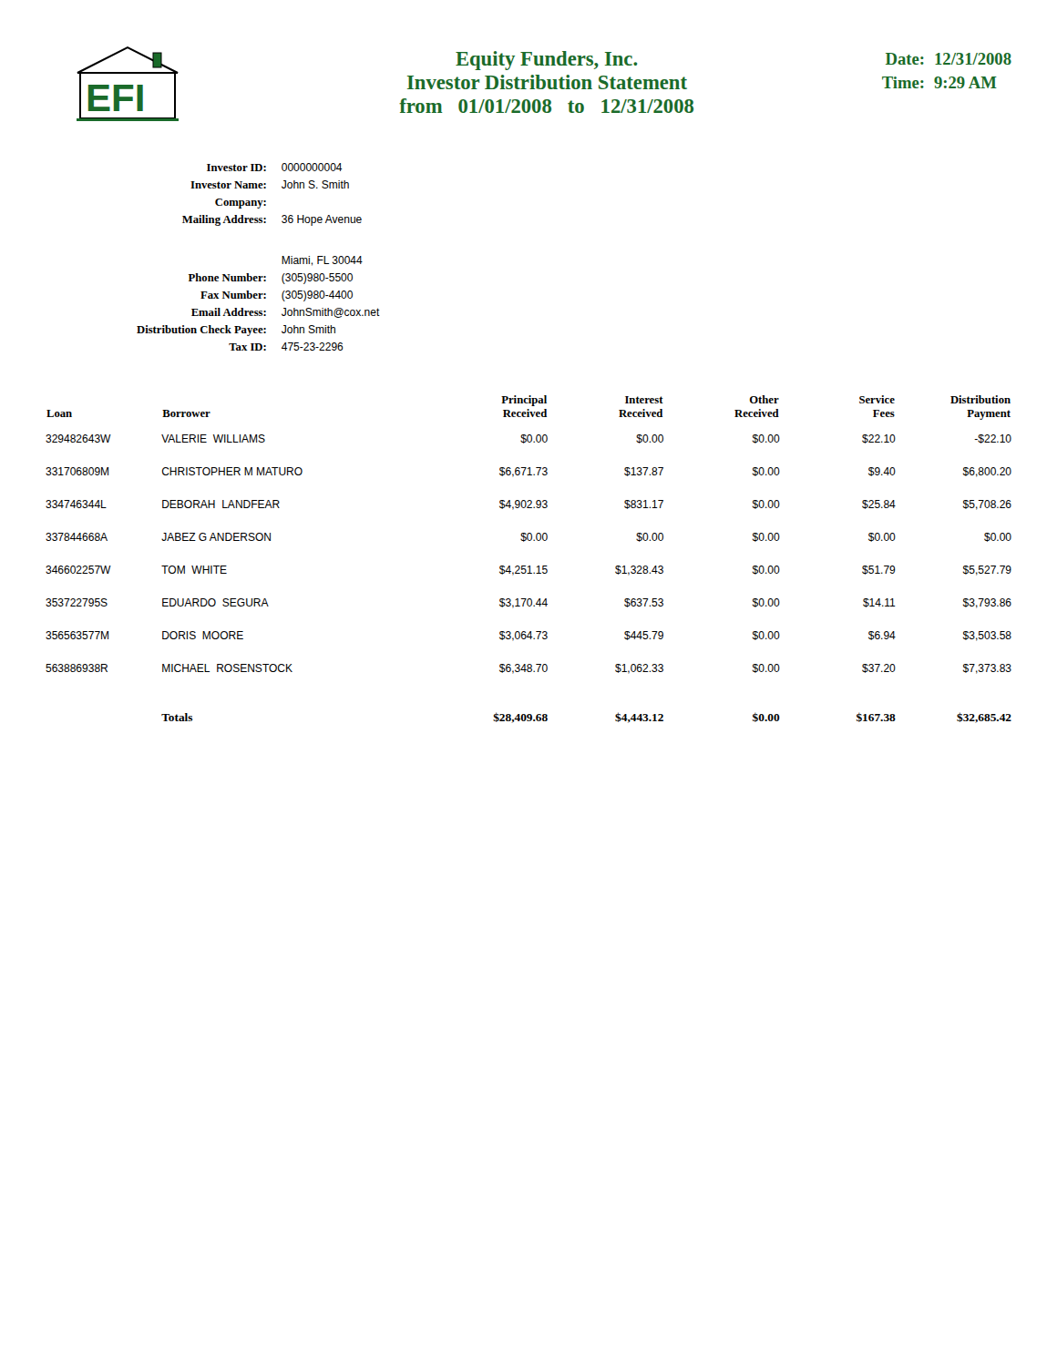EFI
Equity Funders, Inc.
Investor Distribution Statement
from 01/01/2008 to 12/31/2008
| Date: | 12/31/2008 |
| Time: | 9:29 AM |
| Investor ID: | 0000000004 |
| Investor Name: | John S. Smith |
| Company: | |
| Mailing Address: | 36 Hope Avenue |
| | Miami, FL 30044 |
| Phone Number: | (305)980-5500 |
| Fax Number: | (305)980-4400 |
| Email Address: | JohnSmith@cox.net |
| Distribution Check Payee: | John Smith |
| Tax ID: | 475-23-2296 |
| Loan | Borrower | Principal Received | Interest Received | Other Received | Service Fees | Distribution Payment |
| --- | --- | --- | --- | --- | --- | --- |
| 329482643W | VALERIE WILLIAMS | $0.00 | $0.00 | $0.00 | $22.10 | -$22.10 |
| 331706809M | CHRISTOPHER M MATURO | $6,671.73 | $137.87 | $0.00 | $9.40 | $6,800.20 |
| 334746344L | DEBORAH LANDFEAR | $4,902.93 | $831.17 | $0.00 | $25.84 | $5,708.26 |
| 337844668A | JABEZ G ANDERSON | $0.00 | $0.00 | $0.00 | $0.00 | $0.00 |
| 346602257W | TOM WHITE | $4,251.15 | $1,328.43 | $0.00 | $51.79 | $5,527.79 |
| 353722795S | EDUARDO SEGURA | $3,170.44 | $637.53 | $0.00 | $14.11 | $3,793.86 |
| 356563577M | DORIS MOORE | $3,064.73 | $445.79 | $0.00 | $6.94 | $3,503.58 |
| 563886938R | MICHAEL ROSENSTOCK | $6,348.70 | $1,062.33 | $0.00 | $37.20 | $7,373.83 |
| | Totals | $28,409.68 | $4,443.12 | $0.00 | $167.38 | $32,685.42 |